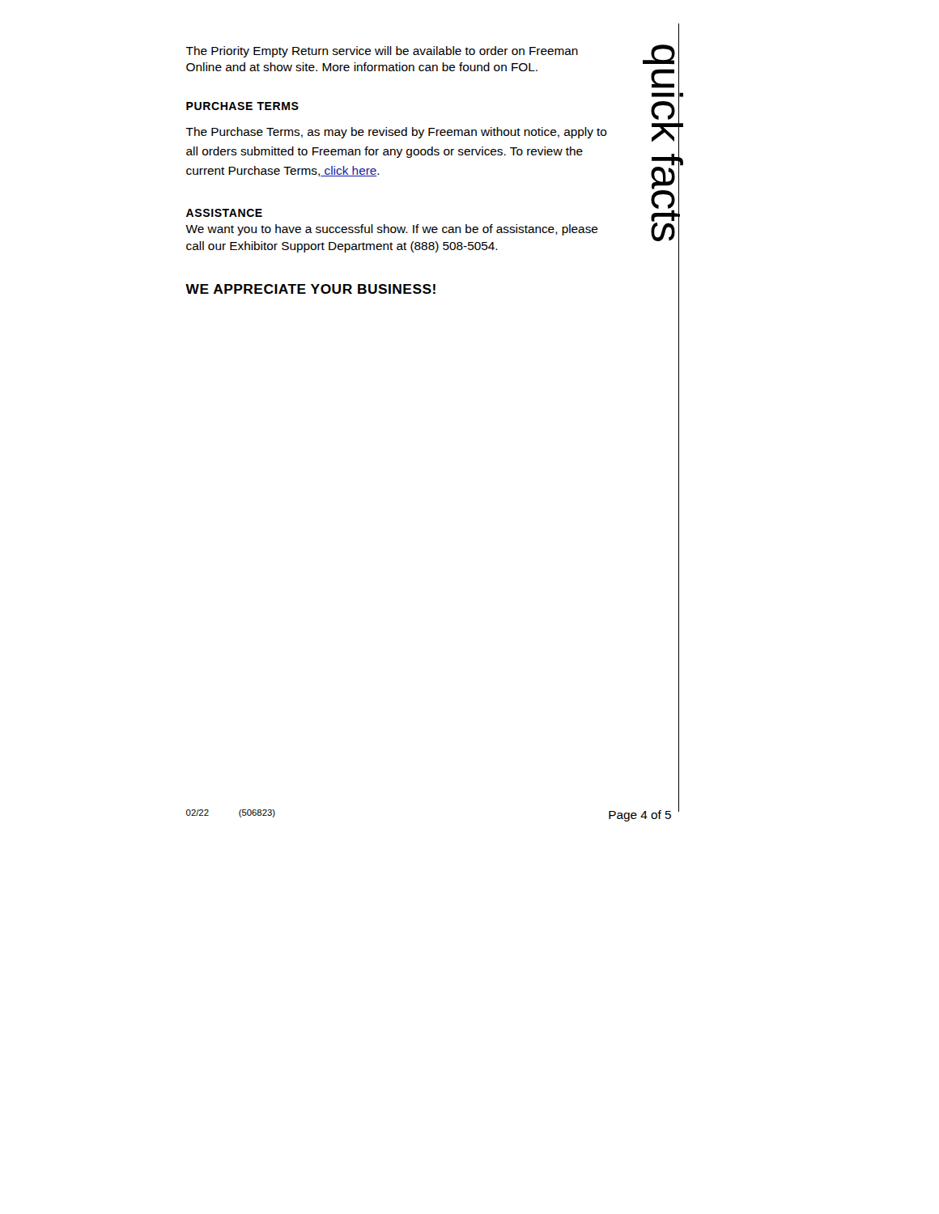quick facts
The Priority Empty Return service will be available to order on Freeman Online and at show site. More information can be found on FOL.
Purchase Terms
The Purchase Terms, as may be revised by Freeman without notice, apply to all orders submitted to Freeman for any goods or services. To review the current Purchase Terms, click here.
Assistance
We want you to have a successful show. If we can be of assistance, please call our Exhibitor Support Department at (888) 508-5054.
WE APPRECIATE YOUR BUSINESS!
02/22 (506823)
Page 4 of 5